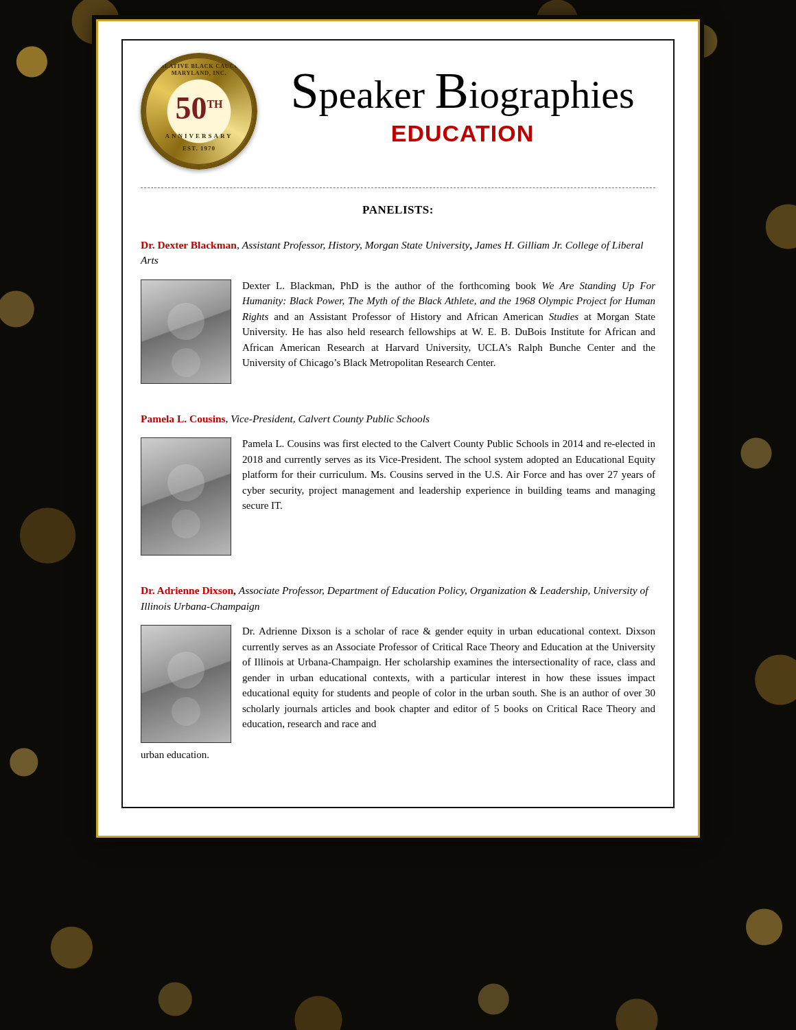Legislative Black Caucus of Maryland, Inc.
50TH
ANNIVERSARY
EST. 1970
Speaker Biographies
EDUCATION
PANELISTS:
Dr. Dexter Blackman, Assistant Professor, History, Morgan State University, James H. Gilliam Jr. College of Liberal Arts
Dexter L. Blackman, PhD is the author of the forthcoming book We Are Standing Up For Humanity: Black Power, The Myth of the Black Athlete, and the 1968 Olympic Project for Human Rights and an Assistant Professor of History and African American Studies at Morgan State University. He has also held research fellowships at W. E. B. DuBois Institute for African and African American Research at Harvard University, UCLA’s Ralph Bunche Center and the University of Chicago’s Black Metropolitan Research Center.
Pamela L. Cousins, Vice-President, Calvert County Public Schools
Pamela L. Cousins was first elected to the Calvert County Public Schools in 2014 and re-elected in 2018 and currently serves as its Vice-President. The school system adopted an Educational Equity platform for their curriculum. Ms. Cousins served in the U.S. Air Force and has over 27 years of cyber security, project management and leadership experience in building teams and managing secure IT.
Dr. Adrienne Dixson, Associate Professor, Department of Education Policy, Organization & Leadership, University of Illinois Urbana-Champaign
Dr. Adrienne Dixson is a scholar of race & gender equity in urban educational context. Dixson currently serves as an Associate Professor of Critical Race Theory and Education at the University of Illinois at Urbana-Champaign. Her scholarship examines the intersectionality of race, class and gender in urban educational contexts, with a particular interest in how these issues impact educational equity for students and people of color in the urban south. She is an author of over 30 scholarly journals articles and book chapter and editor of 5 books on Critical Race Theory and education, research and race and
urban education.